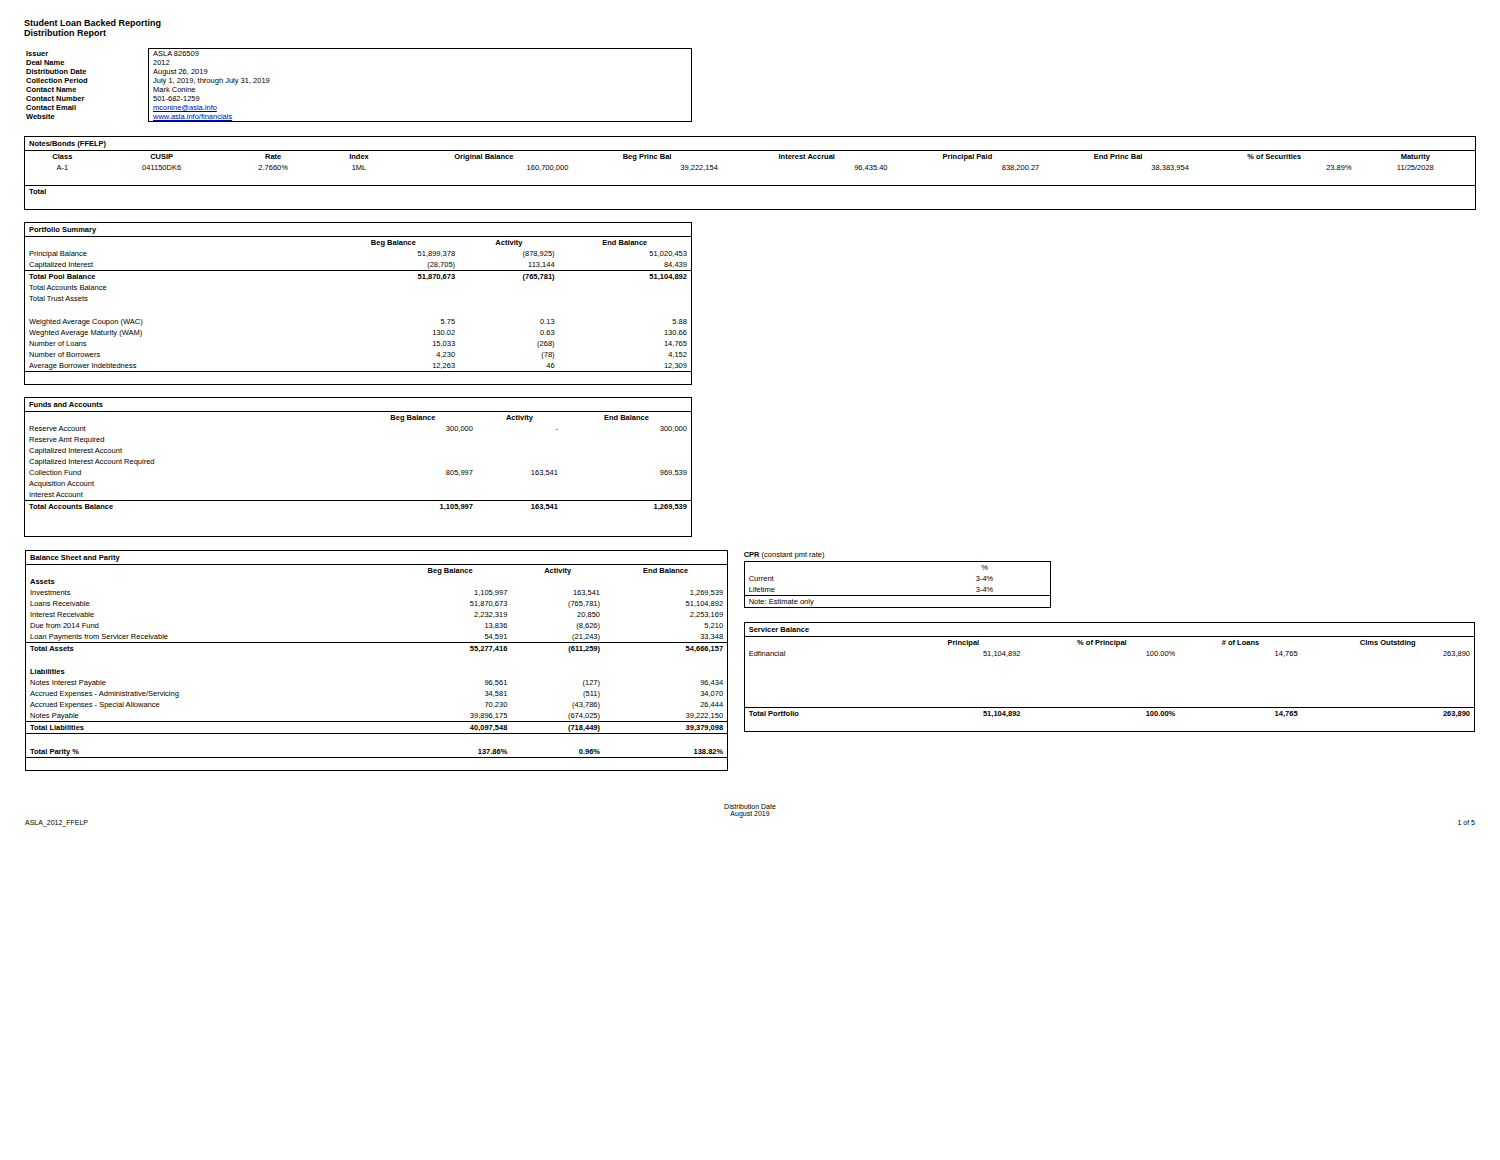Student Loan Backed Reporting
Distribution Report
| Issuer | ASLA 826509 |
| Deal Name | 2012 |
| Distribution Date | August 26, 2019 |
| Collection Period | July 1, 2019, through July 31, 2019 |
| Contact Name | Mark Conine |
| Contact Number | 501-682-1259 |
| Contact Email | mconine@asla.info |
| Website | www.asla.info/financials |
Notes/Bonds (FFELP)
| Class | CUSIP | Rate | Index | Original Balance | Beg Princ Bal | Interest Accrual | Principal Paid | End Princ Bal | % of Securities | Maturity |
| --- | --- | --- | --- | --- | --- | --- | --- | --- | --- | --- |
| A-1 | 041150DK6 | 2.7660% | 1ML | 160,700,000 | 39,222,154 | 96,435.40 | 838,200.27 | 38,383,954 | 23.89% | 11/25/2028 |
| Total | | | | | | | | | | |
Portfolio Summary
| | Beg Balance | Activity | End Balance |
| --- | --- | --- | --- |
| Principal Balance | 51,899,378 | (878,925) | 51,020,453 |
| Capitalized Interest | (28,705) | 113,144 | 84,439 |
| Total Pool Balance | 51,870,673 | (765,781) | 51,104,892 |
| Total Accounts Balance | | | |
| Total Trust Assets | | | |
| Weighted Average Coupon (WAC) | 5.75 | 0.13 | 5.88 |
| Weghted Average Maturity (WAM) | 130.02 | 0.63 | 130.66 |
| Number of Loans | 15,033 | (268) | 14,765 |
| Number of Borrowers | 4,230 | (78) | 4,152 |
| Average Borrower Indebtedness | 12,263 | 46 | 12,309 |
Funds and Accounts
| | Beg Balance | Activity | End Balance |
| --- | --- | --- | --- |
| Reserve Account | 300,000 | - | 300,000 |
| Reserve Amt Required | | | |
| Capitalized Interest Account | | | |
| Capitalized Interest Account Required | | | |
| Collection Fund | 805,997 | 163,541 | 969,539 |
| Acquisition Account | | | |
| Interest Account | | | |
| Total Accounts Balance | 1,105,997 | 163,541 | 1,269,539 |
| Balance Sheet and Parity / / Beg Balance / Activity / End Balance / / --- / --- / --- / --- / / Assets / / / / / Investments / 1,105,997 / 163,541 / 1,269,539 / / Loans Receivable / 51,870,673 / (765,781) / 51,104,892 / / Interest Receivable / 2,232,319 / 20,850 / 2,253,169 / / Due from 2014 Fund / 13,836 / (8,626) / 5,210 / / Loan Payments from Servicer Receivable / 54,591 / (21,243) / 33,348 / / Total Assets / 55,277,416 / (611,259) / 54,666,157 / / Liabilities / / / / / Notes Interest Payable / 96,561 / (127) / 96,434 / / Accrued Expenses - Administrative/Servicing / 34,581 / (511) / 34,070 / / Accrued Expenses - Special Allowance / 70,230 / (43,786) / 26,444 / / Notes Payable / 39,896,175 / (674,025) / 39,222,150 / / Total Liabilities / 40,097,548 / (718,449) / 39,379,098 / / Total Parity % / 137.86% / 0.96% / 138.82% / | CPR (constant pmt rate) / / % / / Current / 3-4% / / Lifetime / 3-4% / / Note: Estimate only / Servicer Balance / / Principal / % of Principal / # of Loans / Clms Outstding / / --- / --- / --- / --- / --- / / Edfinancial / 51,104,892 / 100.00% / 14,765 / 263,890 / / Total Portfolio / 51,104,892 / 100.00% / 14,765 / 263,890 / |
| | Distribution Date August 2019 | |
| ASLA_2012_FFELP | | 1 of 5 |